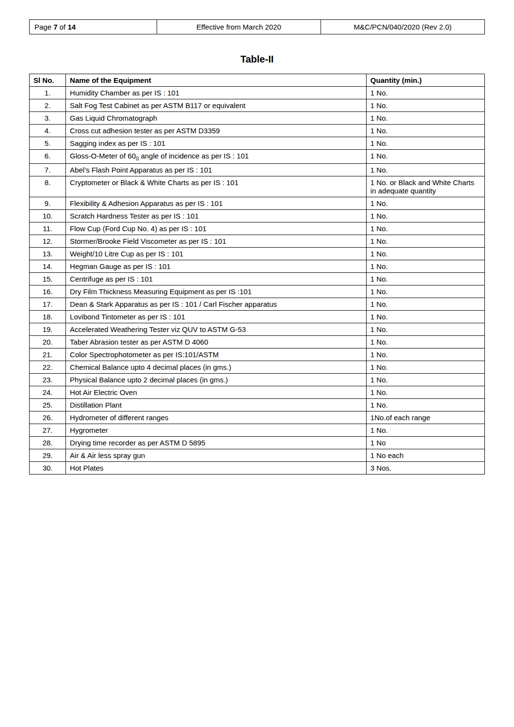| Page 7 of 14 | Effective from March 2020 | M&C/PCN/040/2020 (Rev 2.0) |
Table-II
| Sl No. | Name of the Equipment | Quantity (min.) |
| --- | --- | --- |
| 1. | Humidity Chamber as per IS : 101 | 1 No. |
| 2. | Salt Fog Test Cabinet as per ASTM B117 or equivalent | 1 No. |
| 3. | Gas Liquid Chromatograph | 1 No. |
| 4. | Cross cut adhesion tester as per ASTM D3359 | 1 No. |
| 5. | Sagging index as per IS : 101 | 1 No. |
| 6. | Gloss-O-Meter of 60 0 angle of incidence as per IS : 101 | 1 No. |
| 7. | Abel’s Flash Point Apparatus as per IS : 101 | 1 No. |
| 8. | Cryptometer or Black & White Charts as per IS : 101 | 1 No. or Black and White Charts in adequate quantity |
| 9. | Flexibility & Adhesion Apparatus as per IS : 101 | 1 No. |
| 10. | Scratch Hardness Tester as per IS : 101 | 1 No. |
| 11. | Flow Cup (Ford Cup No. 4) as per IS : 101 | 1 No. |
| 12. | Stormer/Brooke Field Viscometer as per IS : 101 | 1 No. |
| 13. | Weight/10 Litre Cup as per IS : 101 | 1 No. |
| 14. | Hegman Gauge as per IS : 101 | 1 No. |
| 15. | Centrifuge as per IS : 101 | 1 No. |
| 16. | Dry Film Thickness Measuring Equipment as per IS :101 | 1 No. |
| 17. | Dean & Stark Apparatus as per IS : 101 / Carl Fischer apparatus | 1 No. |
| 18. | Lovibond Tintometer as per IS : 101 | 1 No. |
| 19. | Accelerated Weathering Tester viz QUV to ASTM G-53 | 1 No. |
| 20. | Taber Abrasion tester as per ASTM D 4060 | 1 No. |
| 21. | Color Spectrophotometer as per IS:101/ASTM | 1 No. |
| 22. | Chemical Balance upto 4 decimal places (in gms.) | 1 No. |
| 23. | Physical Balance upto 2 decimal places (in gms.) | 1 No. |
| 24. | Hot Air Electric Oven | 1 No. |
| 25. | Distillation Plant | 1 No. |
| 26. | Hydrometer of different ranges | 1No.of each range |
| 27. | Hygrometer | 1 No. |
| 28. | Drying time recorder as per ASTM D 5895 | 1 No |
| 29. | Air & Air less spray gun | 1 No each |
| 30. | Hot Plates | 3 Nos. |